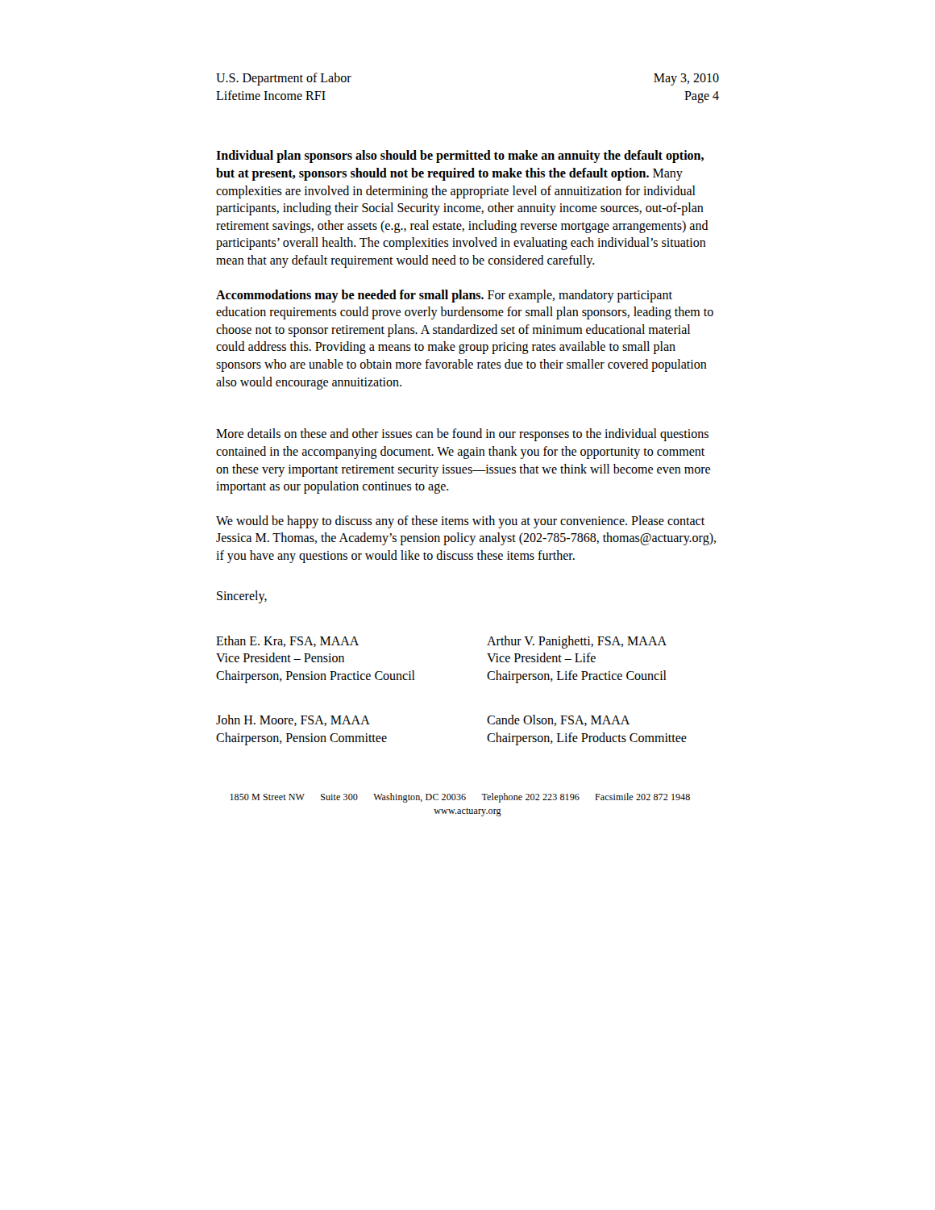| U.S. Department of Labor | May 3, 2010 |
| Lifetime Income RFI | Page 4 |
Individual plan sponsors also should be permitted to make an annuity the default option, but at present, sponsors should not be required to make this the default option. Many complexities are involved in determining the appropriate level of annuitization for individual participants, including their Social Security income, other annuity income sources, out-of-plan retirement savings, other assets (e.g., real estate, including reverse mortgage arrangements) and participants’ overall health. The complexities involved in evaluating each individual’s situation mean that any default requirement would need to be considered carefully.
Accommodations may be needed for small plans. For example, mandatory participant education requirements could prove overly burdensome for small plan sponsors, leading them to choose not to sponsor retirement plans. A standardized set of minimum educational material could address this. Providing a means to make group pricing rates available to small plan sponsors who are unable to obtain more favorable rates due to their smaller covered population also would encourage annuitization.
More details on these and other issues can be found in our responses to the individual questions contained in the accompanying document. We again thank you for the opportunity to comment on these very important retirement security issues—issues that we think will become even more important as our population continues to age.
We would be happy to discuss any of these items with you at your convenience. Please contact Jessica M. Thomas, the Academy’s pension policy analyst (202-785-7868, thomas@actuary.org), if you have any questions or would like to discuss these items further.
Sincerely,
| Ethan E. Kra, FSA, MAAA Vice President – Pension Chairperson, Pension Practice Council | Arthur V. Panighetti, FSA, MAAA Vice President – Life Chairperson, Life Practice Council |
| John H. Moore, FSA, MAAA Chairperson, Pension Committee | Cande Olson, FSA, MAAA Chairperson, Life Products Committee |
1850 M Street NW Suite 300 Washington, DC 20036 Telephone 202 223 8196 Facsimile 202 872 1948 www.actuary.org